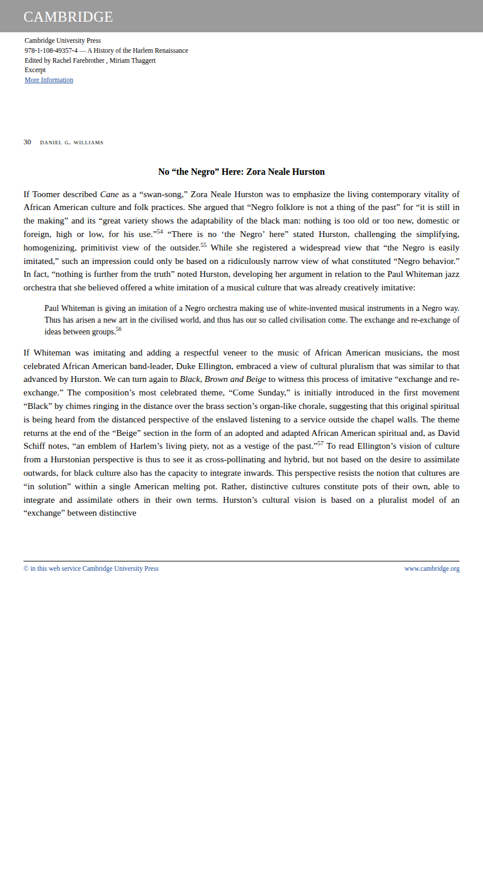CAMBRIDGE
Cambridge University Press
978-1-108-49357-4 — A History of the Harlem Renaissance
Edited by Rachel Farebrother , Miriam Thaggert
Excerpt
More Information
30 daniel g. williams
No “the Negro” Here: Zora Neale Hurston
If Toomer described Cane as a “swan-song,” Zora Neale Hurston was to emphasize the living contemporary vitality of African American culture and folk practices. She argued that “Negro folklore is not a thing of the past” for “it is still in the making” and its “great variety shows the adaptability of the black man: nothing is too old or too new, domestic or foreign, high or low, for his use.”54 “There is no ‘the Negro’ here” stated Hurston, challenging the simplifying, homogenizing, primitivist view of the outsider.55 While she registered a widespread view that “the Negro is easily imitated,” such an impression could only be based on a ridiculously narrow view of what constituted “Negro behavior.” In fact, “nothing is further from the truth” noted Hurston, developing her argument in relation to the Paul Whiteman jazz orchestra that she believed offered a white imitation of a musical culture that was already creatively imitative:
Paul Whiteman is giving an imitation of a Negro orchestra making use of white-invented musical instruments in a Negro way. Thus has arisen a new art in the civilised world, and thus has our so called civilisation come. The exchange and re-exchange of ideas between groups.56
If Whiteman was imitating and adding a respectful veneer to the music of African American musicians, the most celebrated African American band-leader, Duke Ellington, embraced a view of cultural pluralism that was similar to that advanced by Hurston. We can turn again to Black, Brown and Beige to witness this process of imitative “exchange and re-exchange.” The composition’s most celebrated theme, “Come Sunday,” is initially introduced in the first movement “Black” by chimes ringing in the distance over the brass section’s organ-like chorale, suggesting that this original spiritual is being heard from the distanced perspective of the enslaved listening to a service outside the chapel walls. The theme returns at the end of the “Beige” section in the form of an adopted and adapted African American spiritual and, as David Schiff notes, “an emblem of Harlem’s living piety, not as a vestige of the past.”57 To read Ellington’s vision of culture from a Hurstonian perspective is thus to see it as cross-pollinating and hybrid, but not based on the desire to assimilate outwards, for black culture also has the capacity to integrate inwards. This perspective resists the notion that cultures are “in solution” within a single American melting pot. Rather, distinctive cultures constitute pots of their own, able to integrate and assimilate others in their own terms. Hurston’s cultural vision is based on a pluralist model of an “exchange” between distinctive
© in this web service Cambridge University Press www.cambridge.org